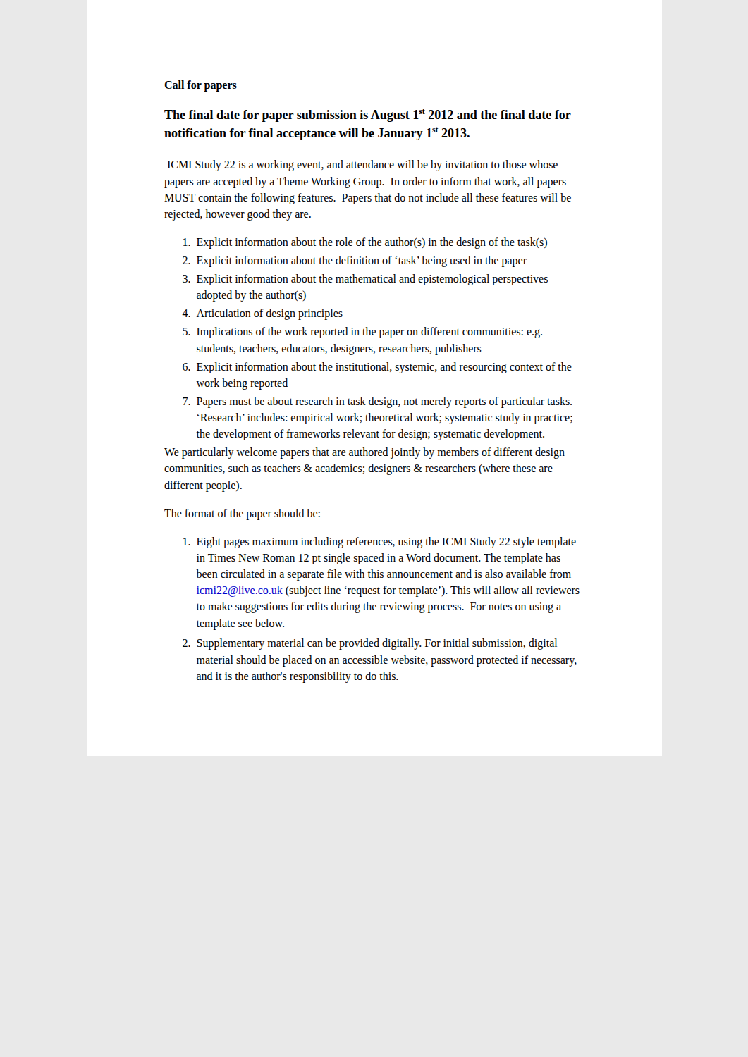Call for papers
The final date for paper submission is August 1st 2012 and the final date for notification for final acceptance will be January 1st 2013.
ICMI Study 22 is a working event, and attendance will be by invitation to those whose papers are accepted by a Theme Working Group. In order to inform that work, all papers MUST contain the following features. Papers that do not include all these features will be rejected, however good they are.
Explicit information about the role of the author(s) in the design of the task(s)
Explicit information about the definition of ‘task’ being used in the paper
Explicit information about the mathematical and epistemological perspectives adopted by the author(s)
Articulation of design principles
Implications of the work reported in the paper on different communities: e.g. students, teachers, educators, designers, researchers, publishers
Explicit information about the institutional, systemic, and resourcing context of the work being reported
Papers must be about research in task design, not merely reports of particular tasks. ‘Research’ includes: empirical work; theoretical work; systematic study in practice; the development of frameworks relevant for design; systematic development.
We particularly welcome papers that are authored jointly by members of different design communities, such as teachers & academics; designers & researchers (where these are different people).
The format of the paper should be:
Eight pages maximum including references, using the ICMI Study 22 style template in Times New Roman 12 pt single spaced in a Word document. The template has been circulated in a separate file with this announcement and is also available from icmi22@live.co.uk (subject line ‘request for template’). This will allow all reviewers to make suggestions for edits during the reviewing process. For notes on using a template see below.
Supplementary material can be provided digitally. For initial submission, digital material should be placed on an accessible website, password protected if necessary, and it is the author's responsibility to do this.